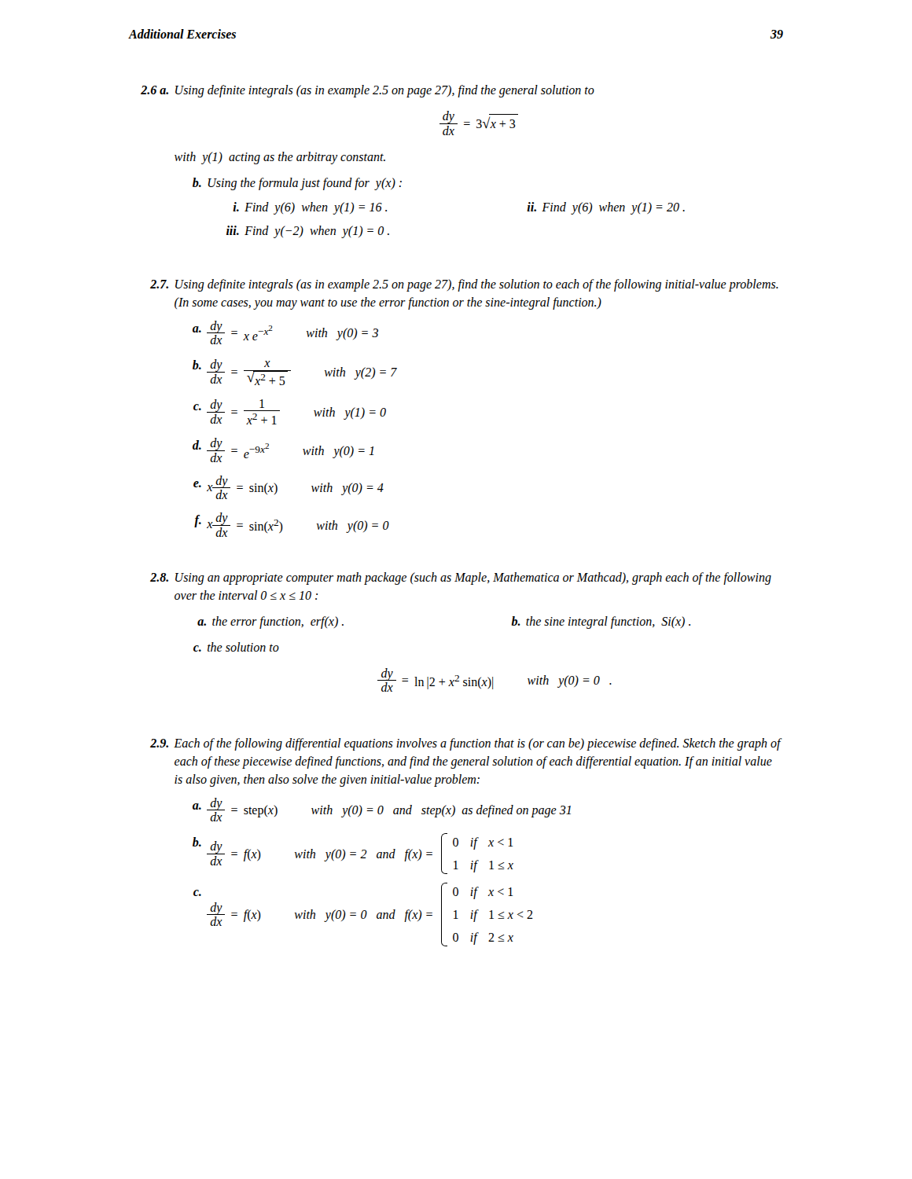Additional Exercises 39
2.6 a.
Using definite integrals (as in example 2.5 on page 27), find the general solution to
dy dx = 3x + 3
with y(1) acting as the arbitray constant.
b.
Using the formula just found for y(x) :
i. Find y(6) when y(1) = 16 .
ii. Find y(6) when y(1) = 20 .
iii. Find y(−2) when y(1) = 0 .
2.7.
Using definite integrals (as in example 2.5 on page 27), find the solution to each of the following initial-value problems. (In some cases, you may want to use the error function or the sine-integral function.)
a.
dy dx = x e−x2 with y(0) = 3
b.
dy dx = xx2 + 5 with y(2) = 7
c.
dy dx = 1 x2 + 1 with y(1) = 0
d.
dy dx = e−9x2 with y(0) = 1
e.
xdy dx = sin(x) with y(0) = 4
f.
xdy dx = sin(x2) with y(0) = 0
2.8.
Using an appropriate computer math package (such as Maple, Mathematica or Mathcad), graph each of the following over the interval 0 ≤ x ≤ 10 :
a. the error function, erf(x) .
b. the sine integral function, Si(x) .
c.
the solution to
dy dx = ln |2 + x2 sin(x)| with y(0) = 0 .
2.9.
Each of the following differential equations involves a function that is (or can be) piecewise defined. Sketch the graph of each of these piecewise defined functions, and find the general solution of each differential equation. If an initial value is also given, then also solve the given initial-value problem:
a.
dy dx = step(x) with y(0) = 0 and step(x) as defined on page 31
b.
dy dx = f(x) with y(0) = 2 and f(x) = 0 if x < 1 1 if 1 ≤ x
c.
dy dx = f(x) with y(0) = 0 and f(x) = 0 if x < 1 1 if 1 ≤ x < 2 0 if 2 ≤ x